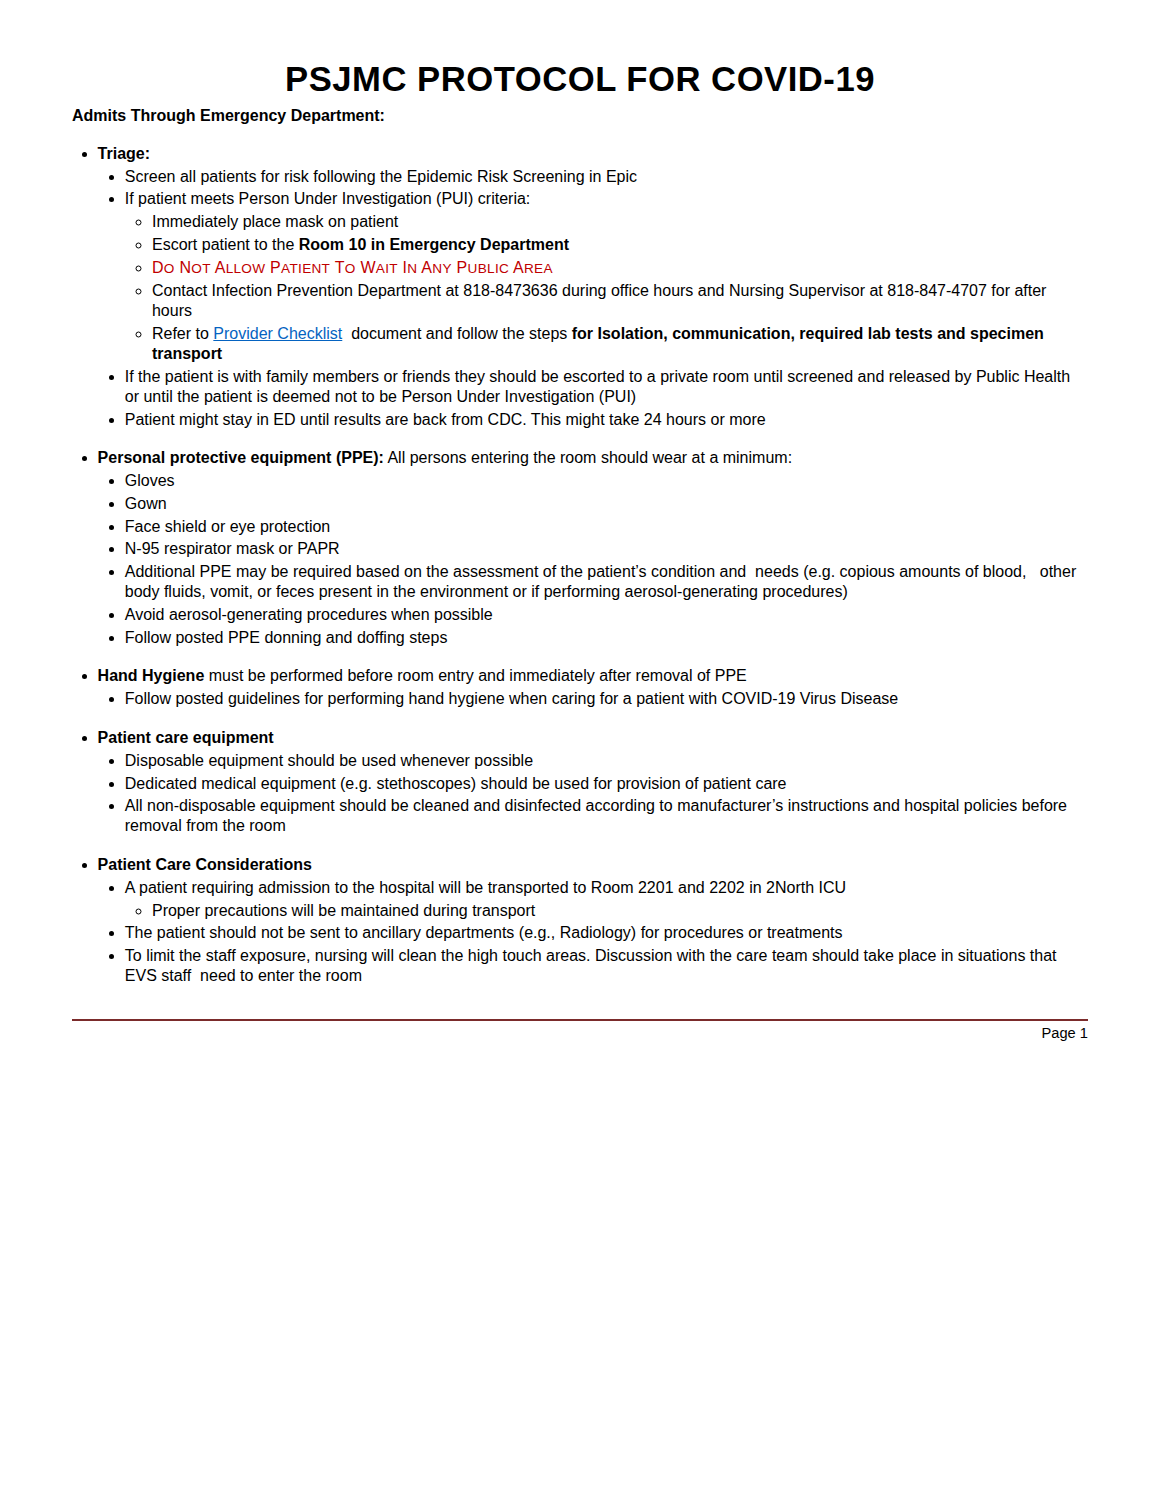PSJMC PROTOCOL FOR COVID-19
Admits Through Emergency Department:
Triage:
Screen all patients for risk following the Epidemic Risk Screening in Epic
If patient meets Person Under Investigation (PUI) criteria:
Immediately place mask on patient
Escort patient to the Room 10 in Emergency Department
DO NOT ALLOW PATIENT TO WAIT IN ANY PUBLIC AREA
Contact Infection Prevention Department at 818-8473636 during office hours and Nursing Supervisor at 818-847-4707 for after hours
Refer to Provider Checklist document and follow the steps for Isolation, communication, required lab tests and specimen transport
If the patient is with family members or friends they should be escorted to a private room until screened and released by Public Health or until the patient is deemed not to be Person Under Investigation (PUI)
Patient might stay in ED until results are back from CDC. This might take 24 hours or more
Personal protective equipment (PPE): All persons entering the room should wear at a minimum:
Gloves
Gown
Face shield or eye protection
N-95 respirator mask or PAPR
Additional PPE may be required based on the assessment of the patient’s condition and needs (e.g. copious amounts of blood, other body fluids, vomit, or feces present in the environment or if performing aerosol-generating procedures)
Avoid aerosol-generating procedures when possible
Follow posted PPE donning and doffing steps
Hand Hygiene must be performed before room entry and immediately after removal of PPE
Follow posted guidelines for performing hand hygiene when caring for a patient with COVID-19 Virus Disease
Patient care equipment
Disposable equipment should be used whenever possible
Dedicated medical equipment (e.g. stethoscopes) should be used for provision of patient care
All non-disposable equipment should be cleaned and disinfected according to manufacturer’s instructions and hospital policies before removal from the room
Patient Care Considerations
A patient requiring admission to the hospital will be transported to Room 2201 and 2202 in 2North ICU
Proper precautions will be maintained during transport
The patient should not be sent to ancillary departments (e.g., Radiology) for procedures or treatments
To limit the staff exposure, nursing will clean the high touch areas. Discussion with the care team should take place in situations that EVS staff need to enter the room
Page 1